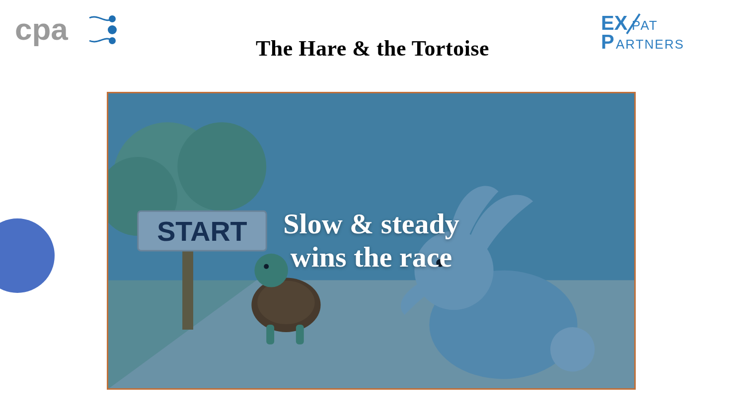cpa
EX PAT P ARTNERS
The Hare & the Tortoise
START
Slow & steady
wins the race